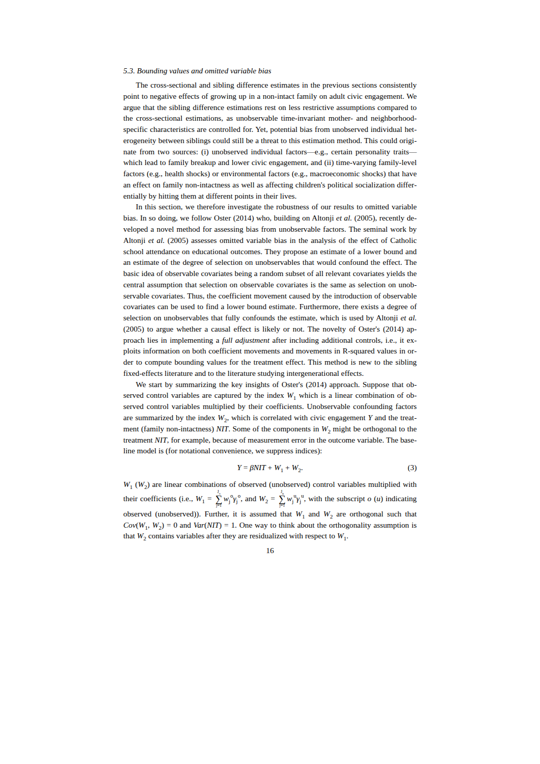5.3. Bounding values and omitted variable bias
The cross-sectional and sibling difference estimates in the previous sections consistently point to negative effects of growing up in a non-intact family on adult civic engagement. We argue that the sibling difference estimations rest on less restrictive assumptions compared to the cross-sectional estimations, as unobservable time-invariant mother- and neighborhood-specific characteristics are controlled for. Yet, potential bias from unobserved individual heterogeneity between siblings could still be a threat to this estimation method. This could originate from two sources: (i) unobserved individual factors—e.g., certain personality traits—which lead to family breakup and lower civic engagement, and (ii) time-varying family-level factors (e.g., health shocks) or environmental factors (e.g., macroeconomic shocks) that have an effect on family non-intactness as well as affecting children's political socialization differentially by hitting them at different points in their lives.
In this section, we therefore investigate the robustness of our results to omitted variable bias. In so doing, we follow Oster (2014) who, building on Altonji et al. (2005), recently developed a novel method for assessing bias from unobservable factors. The seminal work by Altonji et al. (2005) assesses omitted variable bias in the analysis of the effect of Catholic school attendance on educational outcomes. They propose an estimate of a lower bound and an estimate of the degree of selection on unobservables that would confound the effect. The basic idea of observable covariates being a random subset of all relevant covariates yields the central assumption that selection on observable covariates is the same as selection on unobservable covariates. Thus, the coefficient movement caused by the introduction of observable covariates can be used to find a lower bound estimate. Furthermore, there exists a degree of selection on unobservables that fully confounds the estimate, which is used by Altonji et al. (2005) to argue whether a causal effect is likely or not. The novelty of Oster's (2014) approach lies in implementing a full adjustment after including additional controls, i.e., it exploits information on both coefficient movements and movements in R-squared values in order to compute bounding values for the treatment effect. This method is new to the sibling fixed-effects literature and to the literature studying intergenerational effects.
We start by summarizing the key insights of Oster's (2014) approach. Suppose that observed control variables are captured by the index W1 which is a linear combination of observed control variables multiplied by their coefficients. Unobservable confounding factors are summarized by the index W2, which is correlated with civic engagement Y and the treatment (family non-intactness) NIT. Some of the components in W2 might be orthogonal to the treatment NIT, for example, because of measurement error in the outcome variable. The baseline model is (for notational convenience, we suppress indices):
Y = βNIT + W1 + W2. (3)
W1 (W2) are linear combinations of observed (unobserved) control variables multiplied with their coefficients (i.e., W1 = Jo∑j=1 wjoγjo, and W2 = Ju∑j=1 wjuγju, with the subscript o (u) indicating observed (unobserved)). Further, it is assumed that W1 and W2 are orthogonal such that Cov(W1, W2) = 0 and Var(NIT) = 1. One way to think about the orthogonality assumption is that W2 contains variables after they are residualized with respect to W1.
16